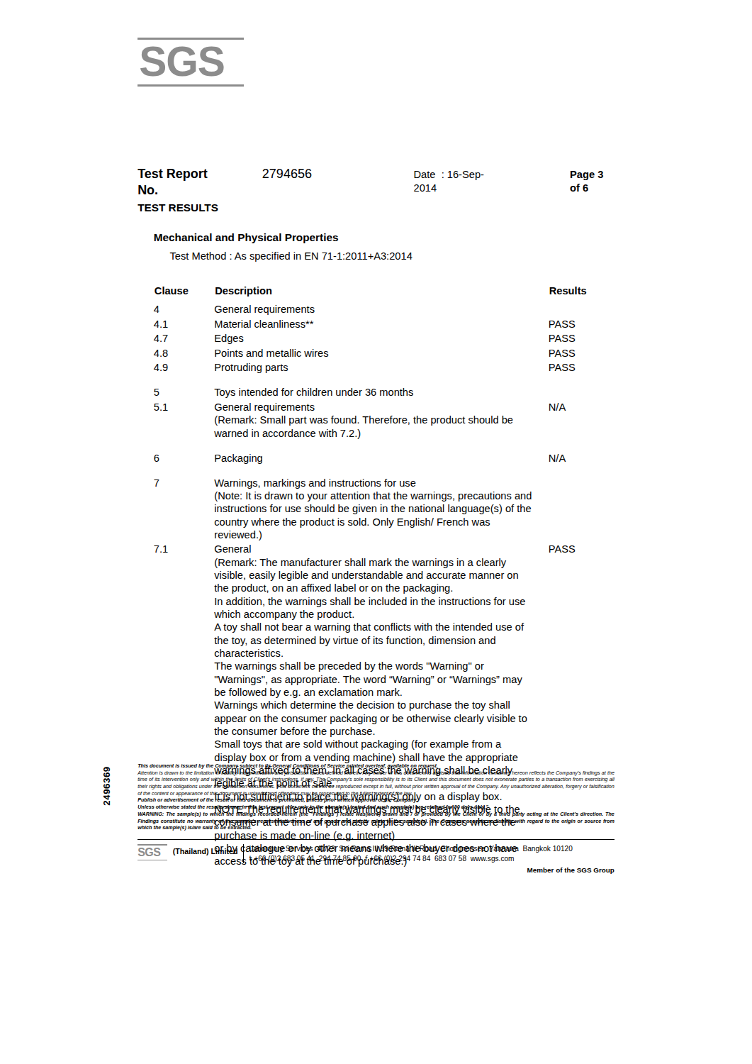SGS
Test Report No. 2794656 Date : 16-Sep-2014 Page 3 of 6
TEST RESULTS
Mechanical and Physical Properties
Test Method : As specified in EN 71-1:2011+A3:2014
| Clause | Description | Results |
| --- | --- | --- |
| 4 | General requirements | |
| 4.1 | Material cleanliness** | PASS |
| 4.7 | Edges | PASS |
| 4.8 | Points and metallic wires | PASS |
| 4.9 | Protruding parts | PASS |
| 5 | Toys intended for children under 36 months | |
| 5.1 | General requirements (Remark: Small part was found. Therefore, the product should be warned in accordance with 7.2.) | N/A |
| 6 | Packaging | N/A |
| 7 | Warnings, markings and instructions for use (Note: It is drawn to your attention that the warnings, precautions and instructions for use should be given in the national language(s) of the country where the product is sold. Only English/ French was reviewed.) | |
| 7.1 | General (Remark: The manufacturer shall mark the warnings in a clearly visible, easily legible and understandable and accurate manner on the product, on an affixed label or on the packaging. In addition, the warnings shall be included in the instructions for use which accompany the product. A toy shall not bear a warning that conflicts with the intended use of the toy, as determined by virtue of its function, dimension and characteristics. The warnings shall be preceded by the words "Warning" or "Warnings", as appropriate. The word “Warning” or “Warnings” may be followed by e.g. an exclamation mark. Warnings which determine the decision to purchase the toy shall appear on the consumer packaging or be otherwise clearly visible to the consumer before the purchase. Small toys that are sold without packaging (for example from a display box or from a vending machine) shall have the appropriate warnings affixed to them. In all cases the warning shall be clearly legible at the point of sale. It is not sufficient to place the warning(s) only on a display box. NOTE The requirement that warnings must be clearly visible to the consumer at the time of purchase applies also in cases where the purchase is made on-line (e.g. internet) or by catalogue or by other means where the buyer does not have access to the toy at the time of purchase.) | PASS |
2496369
This document is issued by the Company subject to its General Conditions of Service printed overleaf, available on request.
Attention is drawn to the limitation of liability, indemnification and jurisdiction issues defined therein. Any holder of this document is advised that information contained hereon reflects the Company's findings at the time of its intervention only and within the limits of Client's instructions, if any. The Company's sole responsibility is to its Client and this document does not exonerate parties to a transaction from exercising all their rights and obligations under the transaction documents. This document cannot be reproduced except in full, without prior written approval of the Company. Any unauthorized alteration, forgery or falsification of the content or appearance of this document is unlawful and offenders may be prosecuted to the fullest extent of the law.
Publish or advertisement of the result or this document is prohibited, unless prior written approval of the Company.
Unless otherwise stated the results shown in this test report refer only to the sample(s) tested and such sample(s) are retained for 90 days only."
WARNING: The sample(s) to which the findings recorded herein (the "Findings") relate was(were) drawn and / or provided by the Client or by a third party acting at the Client's direction. The Findings constitute no warranty of the sample's representativeness of any goods and strictly relate to the sample(s). The Company accepts no liability with regard to the origin or source from which the sample(s) is/are said to be extracted.
SGS
(Thailand) Limited
Laboratory Services 41/23 Soi Rama III 59 Rama III Road Chongnonsee Yannawa Bangkok 10120
t +66 (0)2 683 05 41 294 74 85-90 f +66 (0)2 294 74 84 683 07 58 www.sgs.com
Member of the SGS Group